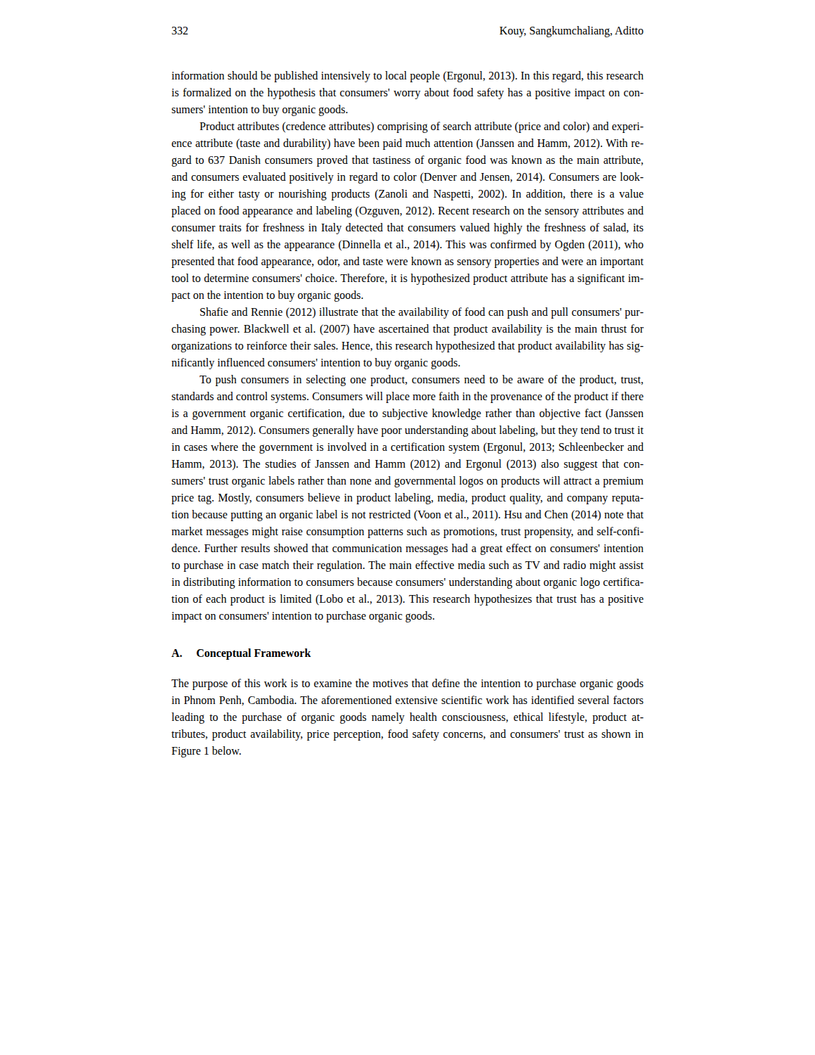332
Kouy, Sangkumchaliang, Aditto
information should be published intensively to local people (Ergonul, 2013). In this regard, this research is formalized on the hypothesis that consumers' worry about food safety has a positive impact on consumers' intention to buy organic goods.
Product attributes (credence attributes) comprising of search attribute (price and color) and experience attribute (taste and durability) have been paid much attention (Janssen and Hamm, 2012). With regard to 637 Danish consumers proved that tastiness of organic food was known as the main attribute, and consumers evaluated positively in regard to color (Denver and Jensen, 2014). Consumers are looking for either tasty or nourishing products (Zanoli and Naspetti, 2002). In addition, there is a value placed on food appearance and labeling (Ozguven, 2012). Recent research on the sensory attributes and consumer traits for freshness in Italy detected that consumers valued highly the freshness of salad, its shelf life, as well as the appearance (Dinnella et al., 2014). This was confirmed by Ogden (2011), who presented that food appearance, odor, and taste were known as sensory properties and were an important tool to determine consumers' choice. Therefore, it is hypothesized product attribute has a significant impact on the intention to buy organic goods.
Shafie and Rennie (2012) illustrate that the availability of food can push and pull consumers' purchasing power. Blackwell et al. (2007) have ascertained that product availability is the main thrust for organizations to reinforce their sales. Hence, this research hypothesized that product availability has significantly influenced consumers' intention to buy organic goods.
To push consumers in selecting one product, consumers need to be aware of the product, trust, standards and control systems. Consumers will place more faith in the provenance of the product if there is a government organic certification, due to subjective knowledge rather than objective fact (Janssen and Hamm, 2012). Consumers generally have poor understanding about labeling, but they tend to trust it in cases where the government is involved in a certification system (Ergonul, 2013; Schleenbecker and Hamm, 2013). The studies of Janssen and Hamm (2012) and Ergonul (2013) also suggest that consumers' trust organic labels rather than none and governmental logos on products will attract a premium price tag. Mostly, consumers believe in product labeling, media, product quality, and company reputation because putting an organic label is not restricted (Voon et al., 2011). Hsu and Chen (2014) note that market messages might raise consumption patterns such as promotions, trust propensity, and self-confidence. Further results showed that communication messages had a great effect on consumers' intention to purchase in case match their regulation. The main effective media such as TV and radio might assist in distributing information to consumers because consumers' understanding about organic logo certification of each product is limited (Lobo et al., 2013). This research hypothesizes that trust has a positive impact on consumers' intention to purchase organic goods.
A. Conceptual Framework
The purpose of this work is to examine the motives that define the intention to purchase organic goods in Phnom Penh, Cambodia. The aforementioned extensive scientific work has identified several factors leading to the purchase of organic goods namely health consciousness, ethical lifestyle, product attributes, product availability, price perception, food safety concerns, and consumers' trust as shown in Figure 1 below.